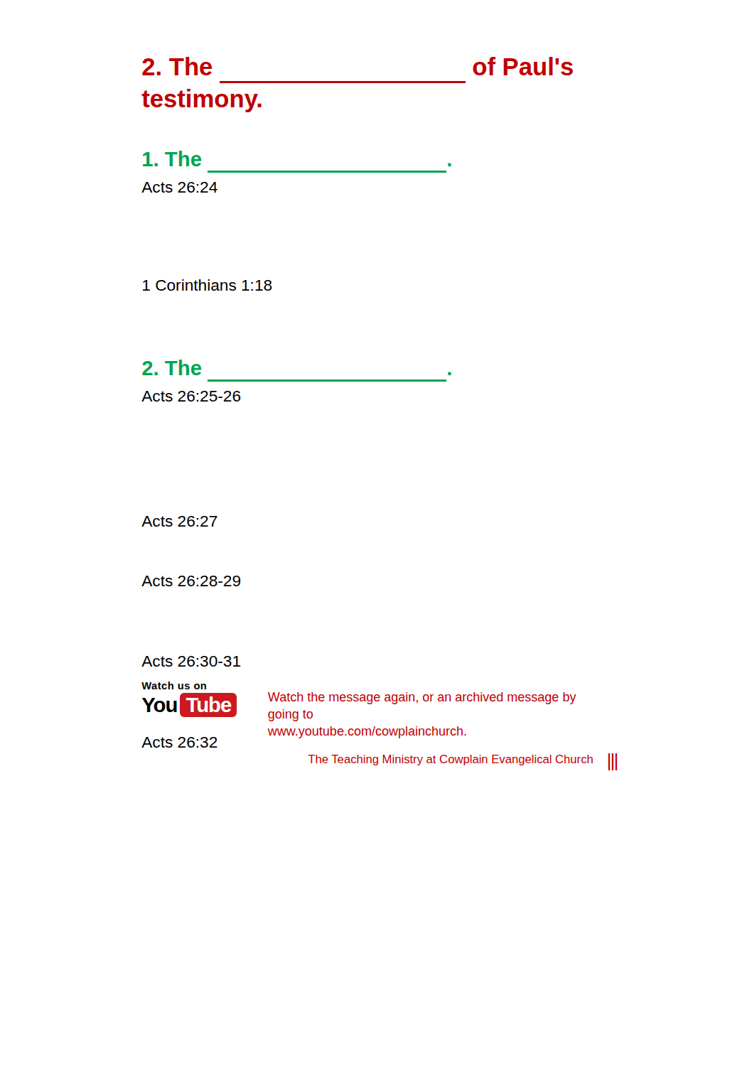2. The of Paul's testimony.
1. The .
Acts 26:24
1 Corinthians 1:18
2. The .
Acts 26:25-26
Acts 26:27
Acts 26:28-29
Acts 26:30-31
Acts 26:32
Watch us on
You Tube
Watch the message again, or an archived message by going to
www.youtube.com/cowplainchurch.
The Teaching Ministry at Cowplain Evangelical Church |||